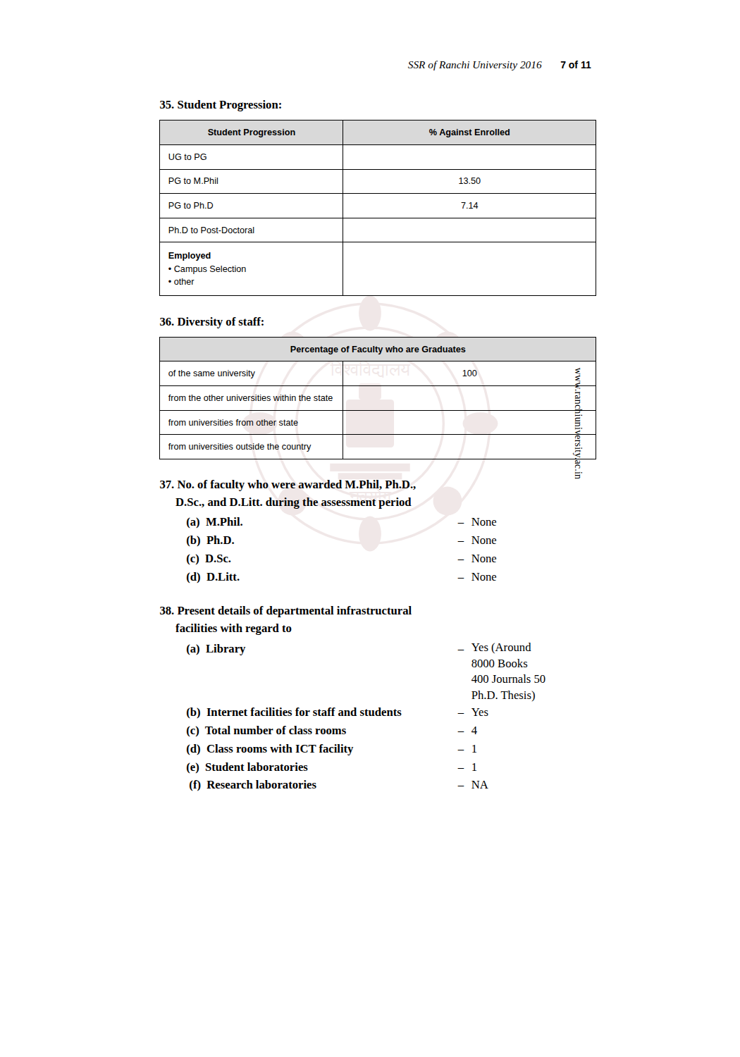विश्वविद्यालय नवयोग
SSR of Ranchi University 2016 7 of 11
35. Student Progression:
| Student Progression | % Against Enrolled |
| --- | --- |
| UG to PG | |
| PG to M.Phil | 13.50 |
| PG to Ph.D | 7.14 |
| Ph.D to Post-Doctoral | |
| Employed • Campus Selection • other | |
36. Diversity of staff:
| Percentage of Faculty who are Graduates |
| --- |
| of the same university | 100 |
| from the other universities within the state | |
| from universities from other state | |
| from universities outside the country | |
37. No. of faculty who were awarded M.Phil, Ph.D., D.Sc., and D.Litt. during the assessment period
(a) M.Phil. –None
(b) Ph.D. –None
(c) D.Sc. –None
(d) D.Litt. –None
38. Present details of departmental infrastructural facilities with regard to
(a) Library –Yes (Around
8000 Books
400 Journals 50
Ph.D. Thesis)
(b) Internet facilities for staff and students –Yes
(c) Total number of class rooms –4
(d) Class rooms with ICT facility –1
(e) Student laboratories –1
(f) Research laboratories –NA
www.ranchiuniversity.ac.in